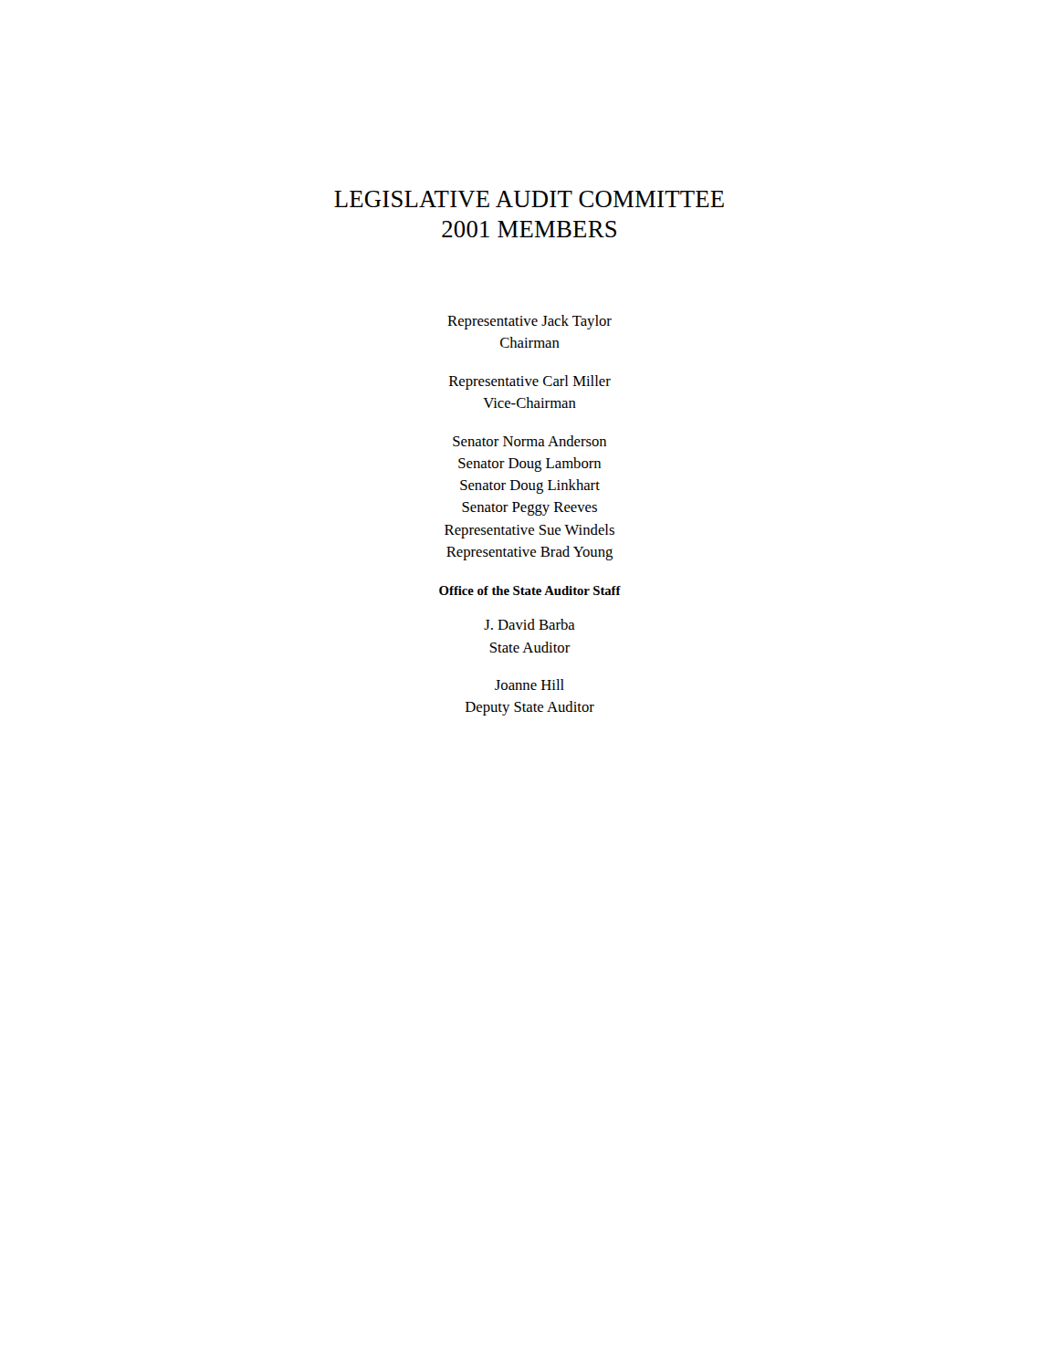LEGISLATIVE AUDIT COMMITTEE
2001 MEMBERS
Representative Jack Taylor
Chairman
Representative Carl Miller
Vice-Chairman
Senator Norma Anderson
Senator Doug Lamborn
Senator Doug Linkhart
Senator Peggy Reeves
Representative Sue Windels
Representative Brad Young
Office of the State Auditor Staff
J. David Barba
State Auditor
Joanne Hill
Deputy State Auditor